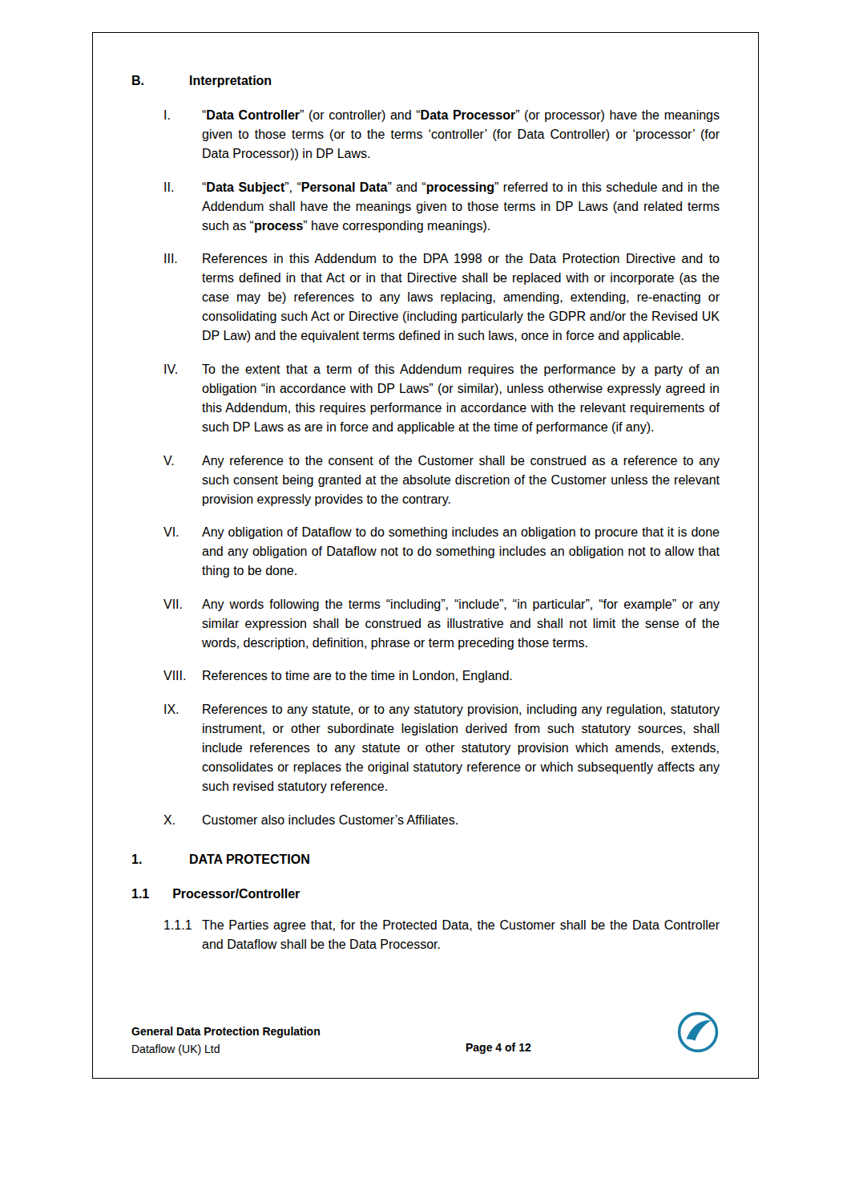B. Interpretation
I. “Data Controller” (or controller) and “Data Processor” (or processor) have the meanings given to those terms (or to the terms ‘controller’ (for Data Controller) or ‘processor’ (for Data Processor)) in DP Laws.
II. “Data Subject”, “Personal Data” and “processing” referred to in this schedule and in the Addendum shall have the meanings given to those terms in DP Laws (and related terms such as “process” have corresponding meanings).
III. References in this Addendum to the DPA 1998 or the Data Protection Directive and to terms defined in that Act or in that Directive shall be replaced with or incorporate (as the case may be) references to any laws replacing, amending, extending, re-enacting or consolidating such Act or Directive (including particularly the GDPR and/or the Revised UK DP Law) and the equivalent terms defined in such laws, once in force and applicable.
IV. To the extent that a term of this Addendum requires the performance by a party of an obligation “in accordance with DP Laws” (or similar), unless otherwise expressly agreed in this Addendum, this requires performance in accordance with the relevant requirements of such DP Laws as are in force and applicable at the time of performance (if any).
V. Any reference to the consent of the Customer shall be construed as a reference to any such consent being granted at the absolute discretion of the Customer unless the relevant provision expressly provides to the contrary.
VI. Any obligation of Dataflow to do something includes an obligation to procure that it is done and any obligation of Dataflow not to do something includes an obligation not to allow that thing to be done.
VII. Any words following the terms “including”, “include”, “in particular”, “for example” or any similar expression shall be construed as illustrative and shall not limit the sense of the words, description, definition, phrase or term preceding those terms.
VIII. References to time are to the time in London, England.
IX. References to any statute, or to any statutory provision, including any regulation, statutory instrument, or other subordinate legislation derived from such statutory sources, shall include references to any statute or other statutory provision which amends, extends, consolidates or replaces the original statutory reference or which subsequently affects any such revised statutory reference.
X. Customer also includes Customer’s Affiliates.
1. DATA PROTECTION
1.1 Processor/Controller
1.1.1 The Parties agree that, for the Protected Data, the Customer shall be the Data Controller and Dataflow shall be the Data Processor.
General Data Protection Regulation
Dataflow (UK) Ltd
Page 4 of 12